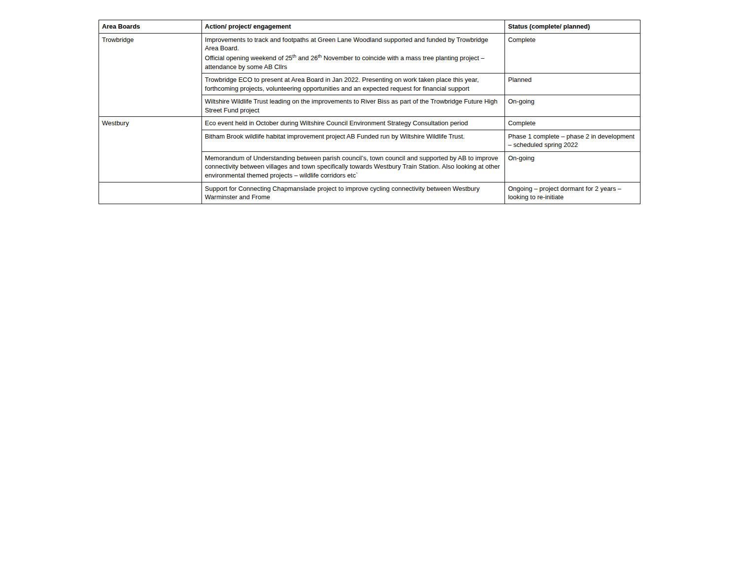| Area Boards | Action/ project/ engagement | Status (complete/ planned) |
| --- | --- | --- |
| Trowbridge | Improvements to track and footpaths at Green Lane Woodland supported and funded by Trowbridge Area Board. Official opening weekend of 25 th and 26 th November to coincide with a mass tree planting project – attendance by some AB Cllrs | Complete |
| Trowbridge ECO to present at Area Board in Jan 2022. Presenting on work taken place this year, forthcoming projects, volunteering opportunities and an expected request for financial support | Planned |
| Wiltshire Wildlife Trust leading on the improvements to River Biss as part of the Trowbridge Future High Street Fund project | On-going |
| Westbury | Eco event held in October during Wiltshire Council Environment Strategy Consultation period | Complete |
| Bitham Brook wildlife habitat improvement project AB Funded run by Wiltshire Wildlife Trust. | Phase 1 complete – phase 2 in development – scheduled spring 2022 |
| Memorandum of Understanding between parish council’s, town council and supported by AB to improve connectivity between villages and town specifically towards Westbury Train Station. Also looking at other environmental themed projects – wildlife corridors etc` | On-going |
| | Support for Connecting Chapmanslade project to improve cycling connectivity between Westbury Warminster and Frome | Ongoing – project dormant for 2 years – looking to re-initiate |